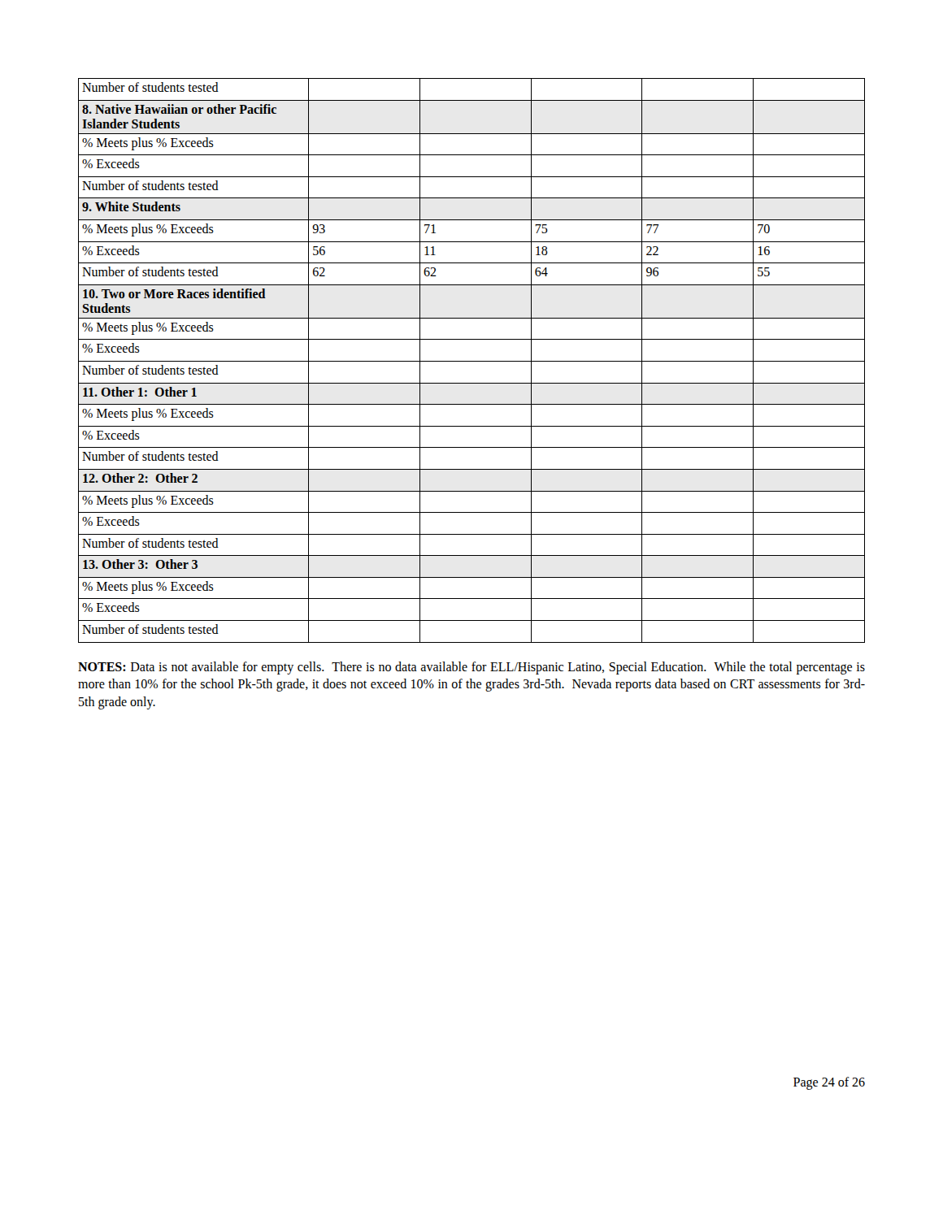| Number of students tested | | | | | |
| 8. Native Hawaiian or other Pacific Islander Students | | | | | |
| % Meets plus % Exceeds | | | | | |
| % Exceeds | | | | | |
| Number of students tested | | | | | |
| 9. White Students | | | | | |
| % Meets plus % Exceeds | 93 | 71 | 75 | 77 | 70 |
| % Exceeds | 56 | 11 | 18 | 22 | 16 |
| Number of students tested | 62 | 62 | 64 | 96 | 55 |
| 10. Two or More Races identified Students | | | | | |
| % Meets plus % Exceeds | | | | | |
| % Exceeds | | | | | |
| Number of students tested | | | | | |
| 11. Other 1: Other 1 | | | | | |
| % Meets plus % Exceeds | | | | | |
| % Exceeds | | | | | |
| Number of students tested | | | | | |
| 12. Other 2: Other 2 | | | | | |
| % Meets plus % Exceeds | | | | | |
| % Exceeds | | | | | |
| Number of students tested | | | | | |
| 13. Other 3: Other 3 | | | | | |
| % Meets plus % Exceeds | | | | | |
| % Exceeds | | | | | |
| Number of students tested | | | | | |
NOTES: Data is not available for empty cells. There is no data available for ELL/Hispanic Latino, Special Education. While the total percentage is more than 10% for the school Pk-5th grade, it does not exceed 10% in of the grades 3rd-5th. Nevada reports data based on CRT assessments for 3rd-5th grade only.
Page 24 of 26